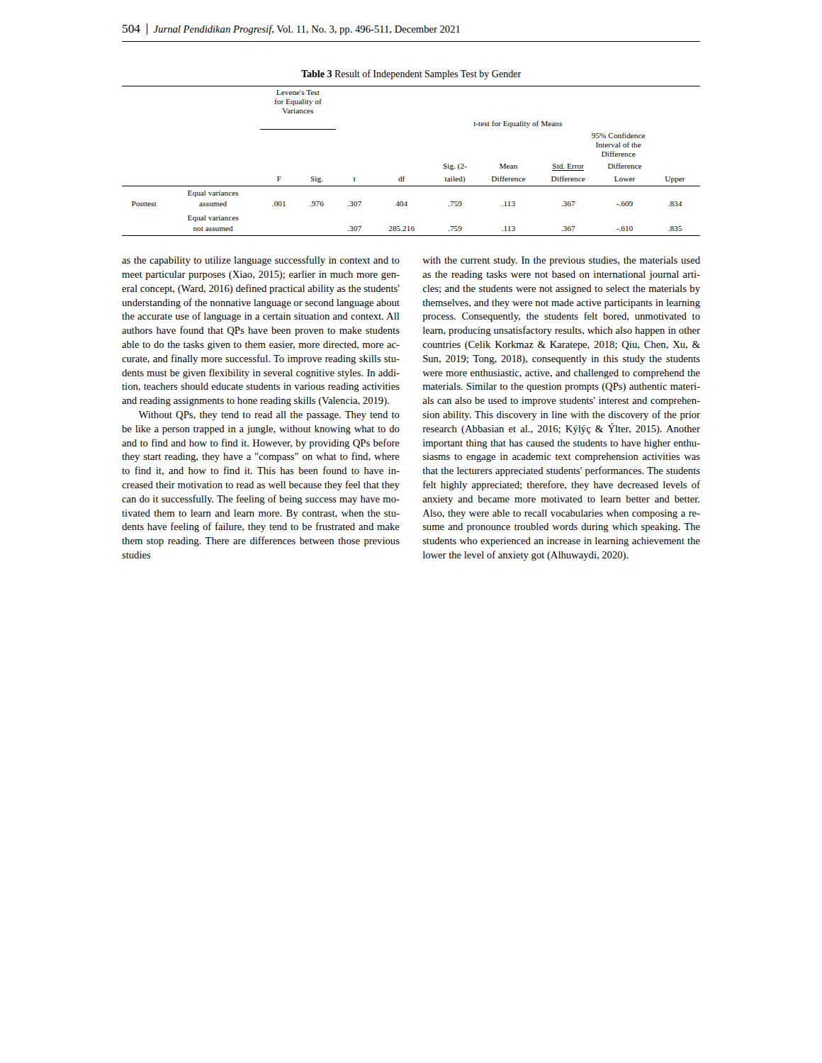504 Jurnal Pendidikan Progresif, Vol. 11, No. 3, pp. 496-511, December 2021
Table 3 Result of Independent Samples Test by Gender
| | | Levene's Test for Equality of Variances | |
| --- | --- | --- | --- |
| | | | | t-test for Equality of Means |
| | | | | | | | | 95% Confidence Interval of the Difference |
| | | | | | | Sig. (2- | Mean | Std. Error | Difference | |
| | | F | Sig. | t | df | tailed) | Difference | Difference | Lower | Upper |
| Posttest | Equal variances assumed | .001 | .976 | .307 | 404 | .759 | .113 | .367 | -.609 | .834 |
| | Equal variances not assumed | | | .307 | 285.216 | .759 | .113 | .367 | -.610 | .835 |
as the capability to utilize language successfully in context and to meet particular purposes (Xiao, 2015); earlier in much more general concept, (Ward, 2016) defined practical ability as the students' understanding of the nonnative language or second language about the accurate use of language in a certain situation and context. All authors have found that QPs have been proven to make students able to do the tasks given to them easier, more directed, more accurate, and finally more successful. To improve reading skills students must be given flexibility in several cognitive styles. In addition, teachers should educate students in various reading activities and reading assignments to hone reading skills (Valencia, 2019).
Without QPs, they tend to read all the passage. They tend to be like a person trapped in a jungle, without knowing what to do and to find and how to find it. However, by providing QPs before they start reading, they have a "compass" on what to find, where to find it, and how to find it. This has been found to have increased their motivation to read as well because they feel that they can do it successfully. The feeling of being success may have motivated them to learn and learn more. By contrast, when the students have feeling of failure, they tend to be frustrated and make them stop reading. There are differences between those previous studies
with the current study. In the previous studies, the materials used as the reading tasks were not based on international journal articles; and the students were not assigned to select the materials by themselves, and they were not made active participants in learning process. Consequently, the students felt bored, unmotivated to learn, producing unsatisfactory results, which also happen in other countries (Celik Korkmaz & Karatepe, 2018; Qiu, Chen, Xu, & Sun, 2019; Tong, 2018), consequently in this study the students were more enthusiastic, active, and challenged to comprehend the materials. Similar to the question prompts (QPs) authentic materials can also be used to improve students' interest and comprehension ability. This discovery in line with the discovery of the prior research (Abbasian et al., 2016; Kýlýç & Ýlter, 2015). Another important thing that has caused the students to have higher enthusiasms to engage in academic text comprehension activities was that the lecturers appreciated students' performances. The students felt highly appreciated; therefore, they have decreased levels of anxiety and became more motivated to learn better and better. Also, they were able to recall vocabularies when composing a resume and pronounce troubled words during which speaking. The students who experienced an increase in learning achievement the lower the level of anxiety got (Alhuwaydi, 2020).